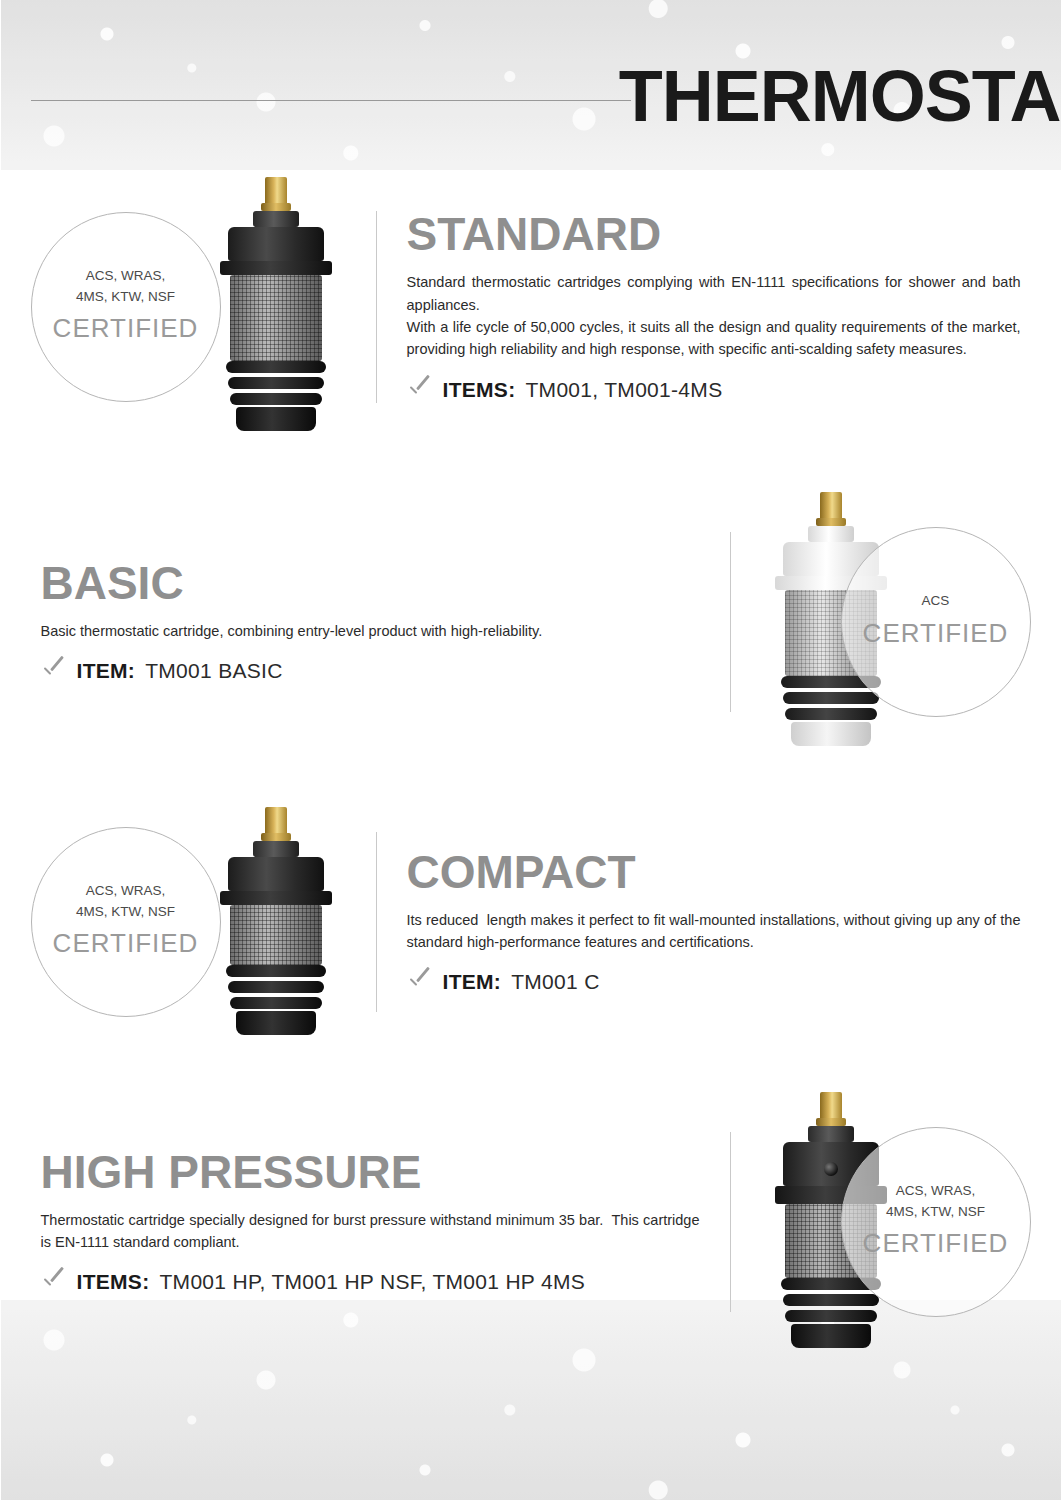Thermosta
ACS, WRAS,
4MS, KTW, NSF
CERTIFIED
Standard
Standard thermostatic cartridges complying with EN-1111 specifications for shower and bath appliances.
With a life cycle of 50,000 cycles, it suits all the design and quality requirements of the market, providing high reliability and high response, with specific anti-scalding safety measures.
ITEMS: TM001, TM001-4MS
ACS
CERTIFIED
Basic
Basic thermostatic cartridge, combining entry-level product with high-reliability.
ITEM: TM001 BASIC
ACS, WRAS,
4MS, KTW, NSF
CERTIFIED
Compact
Its reduced length makes it perfect to fit wall-mounted installations, without giving up any of the standard high-performance features and certifications.
ITEM: TM001 C
ACS, WRAS,
4MS, KTW, NSF
CERTIFIED
High Pressure
Thermostatic cartridge specially designed for burst pressure withstand minimum 35 bar. This cartridge is EN-1111 standard compliant.
ITEMS: TM001 HP, TM001 HP NSF, TM001 HP 4MS